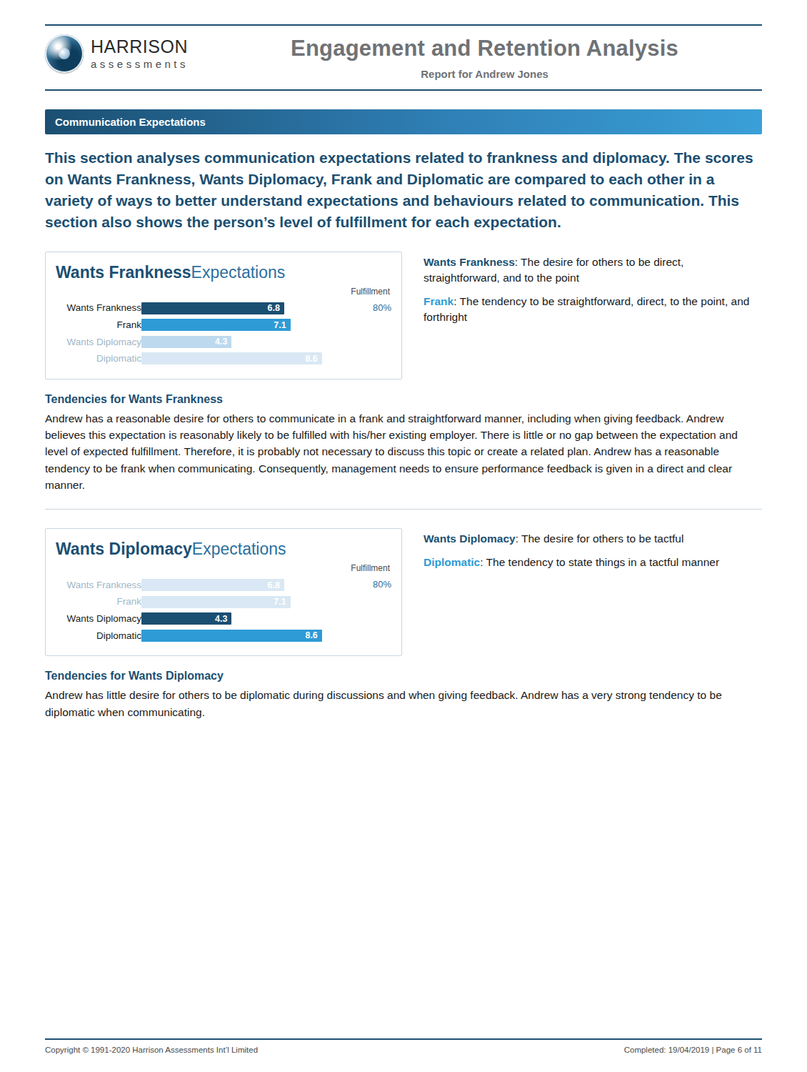HARRISON
assessments
Engagement and Retention Analysis
Report for Andrew Jones
Communication Expectations
This section analyses communication expectations related to frankness and diplomacy. The scores on Wants Frankness, Wants Diplomacy, Frank and Diplomatic are compared to each other in a variety of ways to better understand expectations and behaviours related to communication. This section also shows the person’s level of fulfillment for each expectation.
Wants FranknessExpectations
Fulfillment
| Wants Frankness | 6.8 | 80% |
| Frank | 7.1 | |
| Wants Diplomacy | 4.3 | |
| Diplomatic | 8.6 | |
Wants Frankness: The desire for others to be direct, straightforward, and to the point
Frank: The tendency to be straightforward, direct, to the point, and forthright
Tendencies for Wants Frankness
Andrew has a reasonable desire for others to communicate in a frank and straightforward manner, including when giving feedback. Andrew believes this expectation is reasonably likely to be fulfilled with his/her existing employer. There is little or no gap between the expectation and level of expected fulfillment. Therefore, it is probably not necessary to discuss this topic or create a related plan. Andrew has a reasonable tendency to be frank when communicating. Consequently, management needs to ensure performance feedback is given in a direct and clear manner.
Wants DiplomacyExpectations
Fulfillment
| Wants Frankness | 6.8 | 80% |
| Frank | 7.1 | |
| Wants Diplomacy | 4.3 | |
| Diplomatic | 8.6 | |
Wants Diplomacy: The desire for others to be tactful
Diplomatic: The tendency to state things in a tactful manner
Tendencies for Wants Diplomacy
Andrew has little desire for others to be diplomatic during discussions and when giving feedback. Andrew has a very strong tendency to be diplomatic when communicating.
Copyright © 1991-2020 Harrison Assessments Int’l Limited
Completed: 19/04/2019 | Page 6 of 11